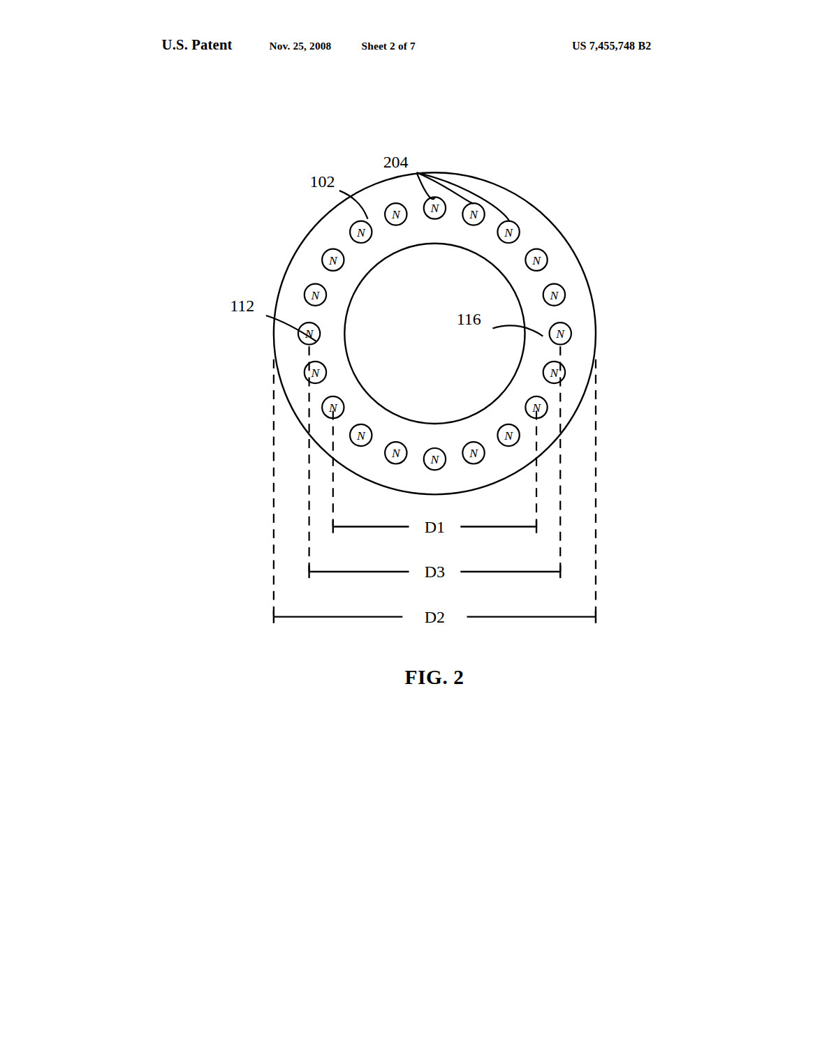U.S. Patent Nov. 25, 2008 Sheet 2 of 7 US 7,455,748 B2
FIG. 2 Plan view of an annular member 102 containing a circular array of magnets, each marked with the letter N, arranged in a ring. Lead lines label the magnets 204, an inner reference magnet 112, and an outer reference magnet 116. Dashed projection lines below the annulus define three horizontal dimension lines labeled D1, D3 and D2. N N N N N N N N N N N N N N N N N N N N 204 102 112 116 D1 D3 D2
FIG. 2